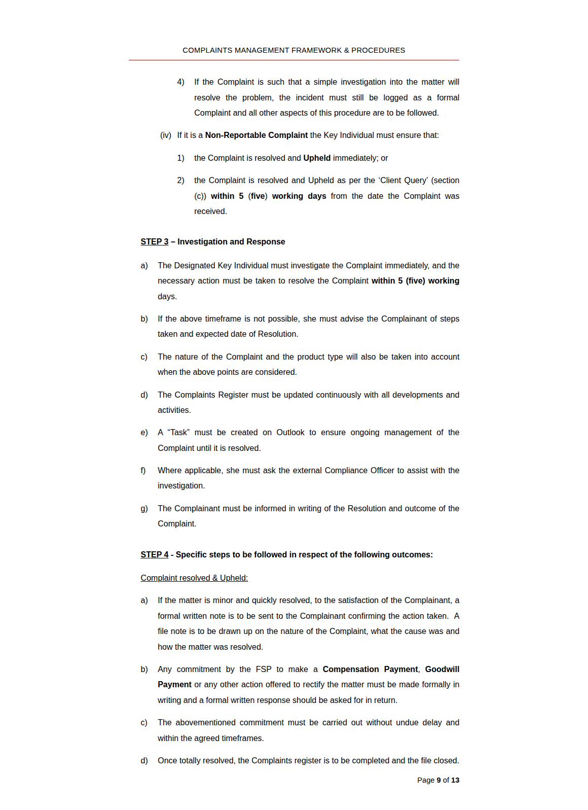COMPLAINTS MANAGEMENT FRAMEWORK & PROCEDURES
4)
If the Complaint is such that a simple investigation into the matter will resolve the problem, the incident must still be logged as a formal Complaint and all other aspects of this procedure are to be followed.
(iv)
If it is a Non-Reportable Complaint the Key Individual must ensure that:
1)
the Complaint is resolved and Upheld immediately; or
2)
the Complaint is resolved and Upheld as per the ‘Client Query’ (section (c)) within 5 (five) working days from the date the Complaint was received.
STEP 3 – Investigation and Response
a)
The Designated Key Individual must investigate the Complaint immediately, and the necessary action must be taken to resolve the Complaint within 5 (five) working days.
b)
If the above timeframe is not possible, she must advise the Complainant of steps taken and expected date of Resolution.
c)
The nature of the Complaint and the product type will also be taken into account when the above points are considered.
d)
The Complaints Register must be updated continuously with all developments and activities.
e)
A “Task” must be created on Outlook to ensure ongoing management of the Complaint until it is resolved.
f)
Where applicable, she must ask the external Compliance Officer to assist with the investigation.
g)
The Complainant must be informed in writing of the Resolution and outcome of the Complaint.
STEP 4 - Specific steps to be followed in respect of the following outcomes:
Complaint resolved & Upheld:
a)
If the matter is minor and quickly resolved, to the satisfaction of the Complainant, a formal written note is to be sent to the Complainant confirming the action taken. A file note is to be drawn up on the nature of the Complaint, what the cause was and how the matter was resolved.
b)
Any commitment by the FSP to make a Compensation Payment, Goodwill Payment or any other action offered to rectify the matter must be made formally in writing and a formal written response should be asked for in return.
c)
The abovementioned commitment must be carried out without undue delay and within the agreed timeframes.
d)
Once totally resolved, the Complaints register is to be completed and the file closed.
Page 9 of 13